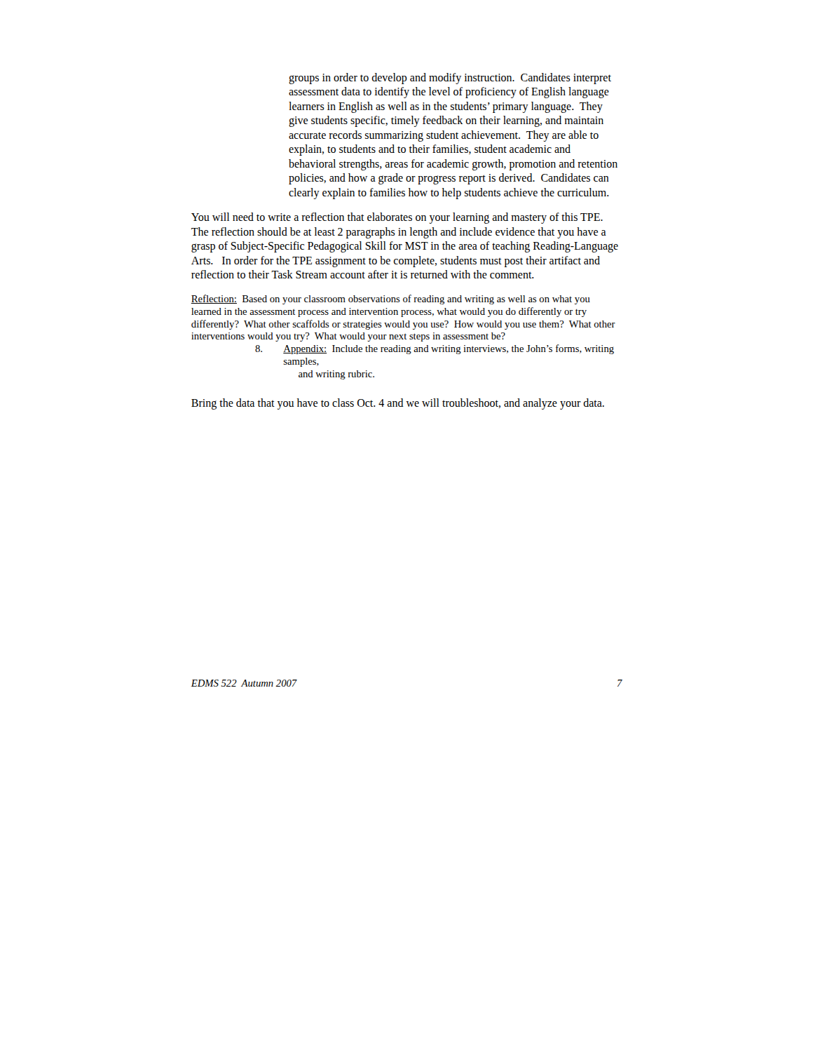groups in order to develop and modify instruction. Candidates interpret assessment data to identify the level of proficiency of English language learners in English as well as in the students’ primary language. They give students specific, timely feedback on their learning, and maintain accurate records summarizing student achievement. They are able to explain, to students and to their families, student academic and behavioral strengths, areas for academic growth, promotion and retention policies, and how a grade or progress report is derived. Candidates can clearly explain to families how to help students achieve the curriculum.
You will need to write a reflection that elaborates on your learning and mastery of this TPE. The reflection should be at least 2 paragraphs in length and include evidence that you have a grasp of Subject-Specific Pedagogical Skill for MST in the area of teaching Reading-Language Arts. In order for the TPE assignment to be complete, students must post their artifact and reflection to their Task Stream account after it is returned with the comment.
Reflection: Based on your classroom observations of reading and writing as well as on what you learned in the assessment process and intervention process, what would you do differently or try differently? What other scaffolds or strategies would you use? How would you use them? What other interventions would you try? What would your next steps in assessment be?
8. Appendix: Include the reading and writing interviews, the John’s forms, writing samples, and writing rubric.
Bring the data that you have to class Oct. 4 and we will troubleshoot, and analyze your data.
EDMS 522 Autumn 2007 7